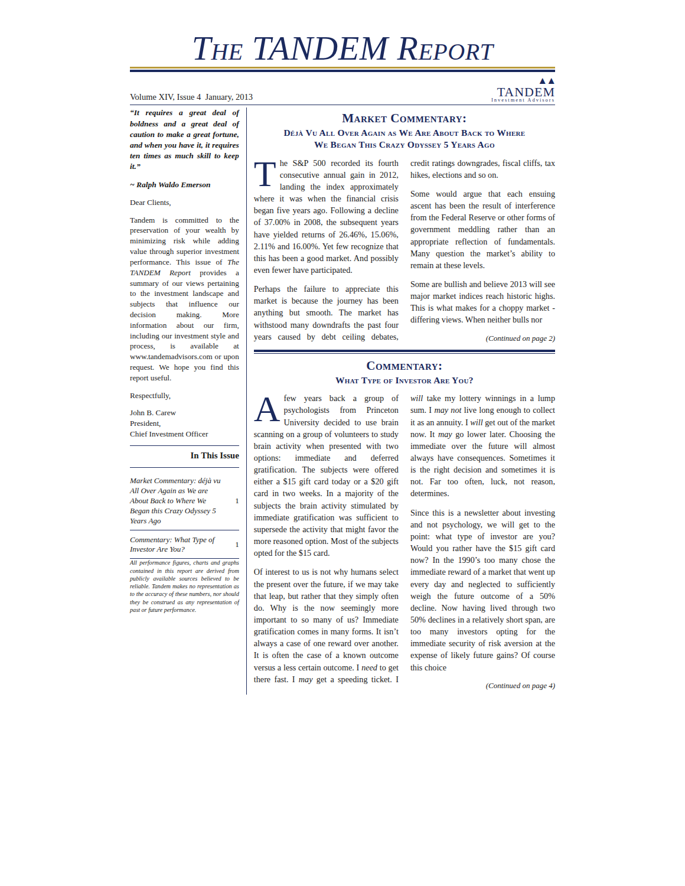THE TANDEM REPORT
Volume XIV, Issue 4 January, 2013
▲▲
TANDEM
Investment Advisors
“It requires a great deal of boldness and a great deal of caution to make a great fortune, and when you have it, it requires ten times as much skill to keep it.”
~ Ralph Waldo Emerson
Dear Clients,
Tandem is committed to the preservation of your wealth by minimizing risk while adding value through superior investment performance. This issue of The TANDEM Report provides a summary of our views pertaining to the investment landscape and subjects that influence our decision making. More information about our firm, including our investment style and process, is available at www.tandemadvisors.com or upon request. We hope you find this report useful.
Respectfully,
John B. Carew
President,
Chief Investment Officer
In This Issue
| Market Commentary: déjà vu All Over Again as We are About Back to Where We Began this Crazy Odyssey 5 Years Ago | 1 |
| Commentary: What Type of Investor Are You? | 1 |
All performance figures, charts and graphs contained in this report are derived from publicly available sources believed to be reliable. Tandem makes no representation as to the accuracy of these numbers, nor should they be construed as any representation of past or future performance.
Market Commentary:
Déjà Vu All Over Again as We Are About Back to Where
We Began This Crazy Odyssey 5 Years Ago
The S&P 500 recorded its fourth consecutive annual gain in 2012, landing the index approximately where it was when the financial crisis began five years ago. Following a decline of 37.00% in 2008, the subsequent years have yielded returns of 26.46%, 15.06%, 2.11% and 16.00%. Yet few recognize that this has been a good market. And possibly even fewer have participated.
Perhaps the failure to appreciate this market is because the journey has been anything but smooth. The market has withstood many downdrafts the past four years caused by debt ceiling debates, credit ratings downgrades, fiscal cliffs, tax hikes, elections and so on.
Some would argue that each ensuing ascent has been the result of interference from the Federal Reserve or other forms of government meddling rather than an appropriate reflection of fundamentals. Many question the market’s ability to remain at these levels.
Some are bullish and believe 2013 will see major market indices reach historic highs. This is what makes for a choppy market - differing views. When neither bulls nor
(Continued on page 2)
Commentary:
What Type of Investor Are You?
A few years back a group of psychologists from Princeton University decided to use brain scanning on a group of volunteers to study brain activity when presented with two options: immediate and deferred gratification. The subjects were offered either a $15 gift card today or a $20 gift card in two weeks. In a majority of the subjects the brain activity stimulated by immediate gratification was sufficient to supersede the activity that might favor the more reasoned option. Most of the subjects opted for the $15 card.
Of interest to us is not why humans select the present over the future, if we may take that leap, but rather that they simply often do. Why is the now seemingly more important to so many of us? Immediate gratification comes in many forms. It isn’t always a case of one reward over another. It is often the case of a known outcome versus a less certain outcome. I need to get there fast. I may get a speeding ticket. I will take my lottery winnings in a lump sum. I may not live long enough to collect it as an annuity. I will get out of the market now. It may go lower later. Choosing the immediate over the future will almost always have consequences. Sometimes it is the right decision and sometimes it is not. Far too often, luck, not reason, determines.
Since this is a newsletter about investing and not psychology, we will get to the point: what type of investor are you? Would you rather have the $15 gift card now? In the 1990’s too many chose the immediate reward of a market that went up every day and neglected to sufficiently weigh the future outcome of a 50% decline. Now having lived through two 50% declines in a relatively short span, are too many investors opting for the immediate security of risk aversion at the expense of likely future gains? Of course this choice
(Continued on page 4)